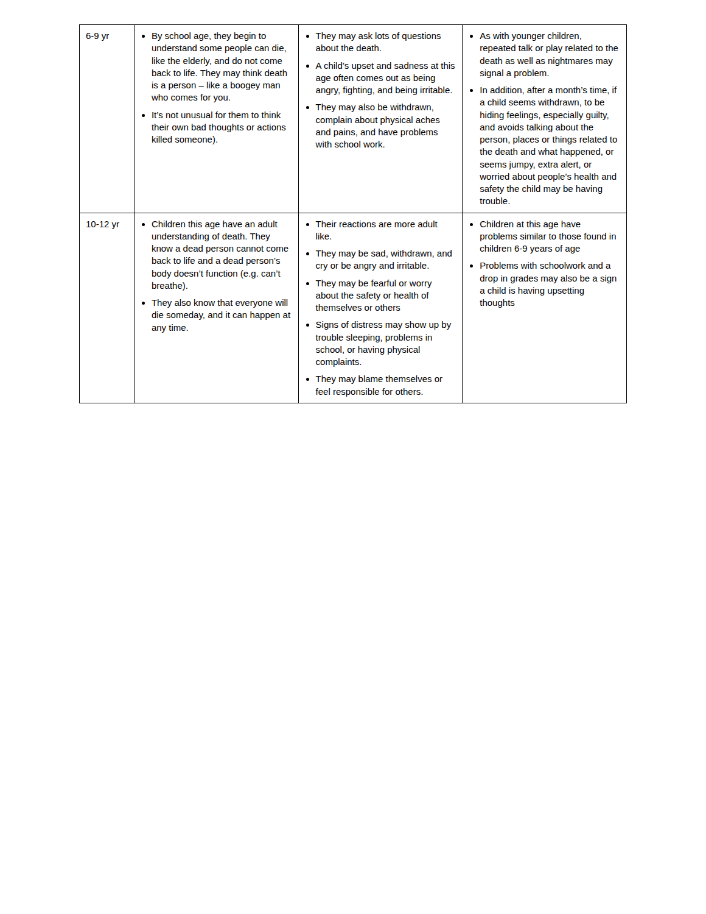| 6-9 yr | By school age, they begin to understand some people can die, like the elderly, and do not come back to life. They may think death is a person – like a boogey man who comes for you. It’s not unusual for them to think their own bad thoughts or actions killed someone). | They may ask lots of questions about the death. A child’s upset and sadness at this age often comes out as being angry, fighting, and being irritable. They may also be withdrawn, complain about physical aches and pains, and have problems with school work. | As with younger children, repeated talk or play related to the death as well as nightmares may signal a problem. In addition, after a month’s time, if a child seems withdrawn, to be hiding feelings, especially guilty, and avoids talking about the person, places or things related to the death and what happened, or seems jumpy, extra alert, or worried about people’s health and safety the child may be having trouble. |
| 10-12 yr | Children this age have an adult understanding of death. They know a dead person cannot come back to life and a dead person’s body doesn’t function (e.g. can’t breathe). They also know that everyone will die someday, and it can happen at any time. | Their reactions are more adult like. They may be sad, withdrawn, and cry or be angry and irritable. They may be fearful or worry about the safety or health of themselves or others Signs of distress may show up by trouble sleeping, problems in school, or having physical complaints. They may blame themselves or feel responsible for others. | Children at this age have problems similar to those found in children 6-9 years of age Problems with schoolwork and a drop in grades may also be a sign a child is having upsetting thoughts |